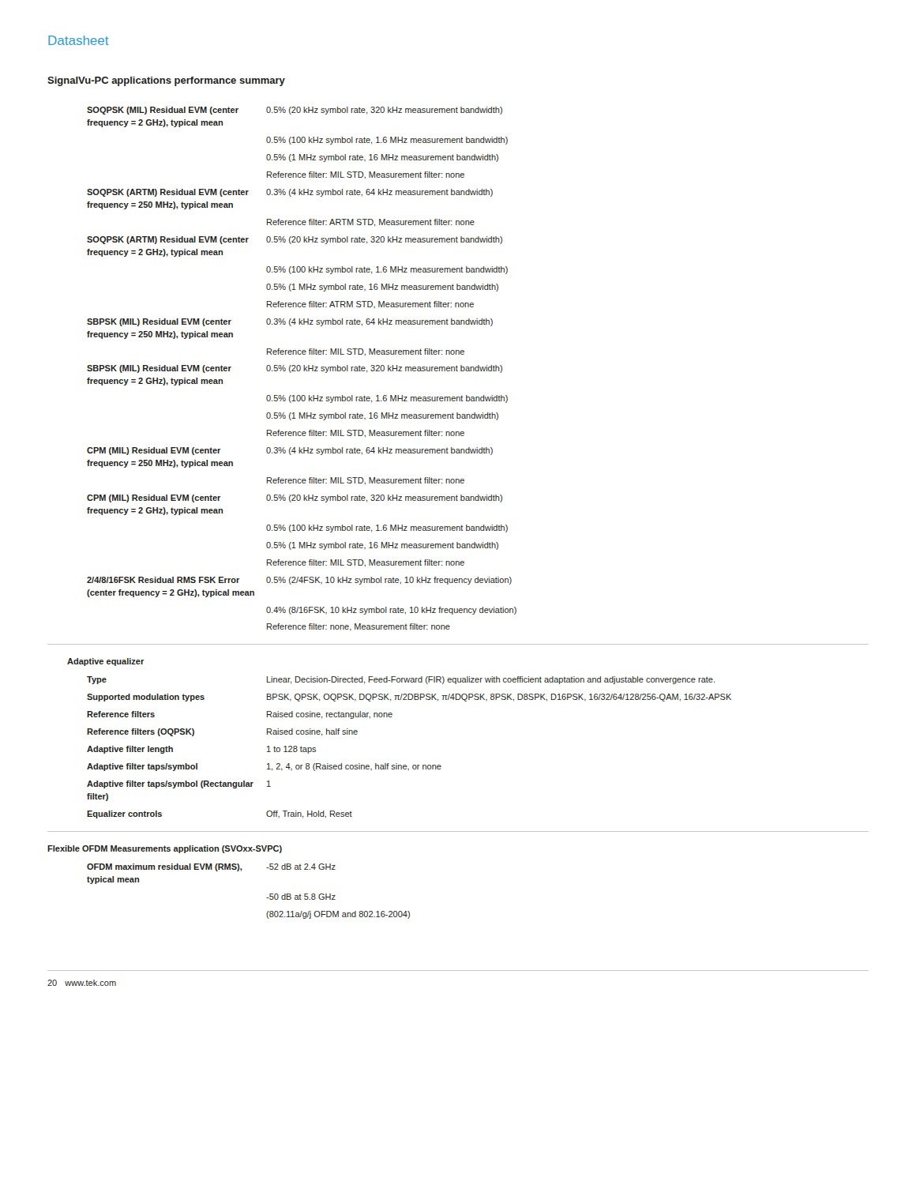Datasheet
SignalVu-PC applications performance summary
| SOQPSK (MIL) Residual EVM (center frequency = 2 GHz), typical mean | 0.5% (20 kHz symbol rate, 320 kHz measurement bandwidth) |
| | 0.5% (100 kHz symbol rate, 1.6 MHz measurement bandwidth) |
| | 0.5% (1 MHz symbol rate, 16 MHz measurement bandwidth) |
| | Reference filter: MIL STD, Measurement filter: none |
| SOQPSK (ARTM) Residual EVM (center frequency = 250 MHz), typical mean | 0.3% (4 kHz symbol rate, 64 kHz measurement bandwidth) |
| | Reference filter: ARTM STD, Measurement filter: none |
| SOQPSK (ARTM) Residual EVM (center frequency = 2 GHz), typical mean | 0.5% (20 kHz symbol rate, 320 kHz measurement bandwidth) |
| | 0.5% (100 kHz symbol rate, 1.6 MHz measurement bandwidth) |
| | 0.5% (1 MHz symbol rate, 16 MHz measurement bandwidth) |
| | Reference filter: ATRM STD, Measurement filter: none |
| SBPSK (MIL) Residual EVM (center frequency = 250 MHz), typical mean | 0.3% (4 kHz symbol rate, 64 kHz measurement bandwidth) |
| | Reference filter: MIL STD, Measurement filter: none |
| SBPSK (MIL) Residual EVM (center frequency = 2 GHz), typical mean | 0.5% (20 kHz symbol rate, 320 kHz measurement bandwidth) |
| | 0.5% (100 kHz symbol rate, 1.6 MHz measurement bandwidth) |
| | 0.5% (1 MHz symbol rate, 16 MHz measurement bandwidth) |
| | Reference filter: MIL STD, Measurement filter: none |
| CPM (MIL) Residual EVM (center frequency = 250 MHz), typical mean | 0.3% (4 kHz symbol rate, 64 kHz measurement bandwidth) |
| | Reference filter: MIL STD, Measurement filter: none |
| CPM (MIL) Residual EVM (center frequency = 2 GHz), typical mean | 0.5% (20 kHz symbol rate, 320 kHz measurement bandwidth) |
| | 0.5% (100 kHz symbol rate, 1.6 MHz measurement bandwidth) |
| | 0.5% (1 MHz symbol rate, 16 MHz measurement bandwidth) |
| | Reference filter: MIL STD, Measurement filter: none |
| 2/4/8/16FSK Residual RMS FSK Error (center frequency = 2 GHz), typical mean | 0.5% (2/4FSK, 10 kHz symbol rate, 10 kHz frequency deviation) |
| | 0.4% (8/16FSK, 10 kHz symbol rate, 10 kHz frequency deviation) |
| | Reference filter: none, Measurement filter: none |
| Adaptive equalizer |
| Type | Linear, Decision-Directed, Feed-Forward (FIR) equalizer with coefficient adaptation and adjustable convergence rate. |
| Supported modulation types | BPSK, QPSK, OQPSK, DQPSK, π/2DBPSK, π/4DQPSK, 8PSK, D8SPK, D16PSK, 16/32/64/128/256-QAM, 16/32-APSK |
| Reference filters | Raised cosine, rectangular, none |
| Reference filters (OQPSK) | Raised cosine, half sine |
| Adaptive filter length | 1 to 128 taps |
| Adaptive filter taps/symbol | 1, 2, 4, or 8 (Raised cosine, half sine, or none |
| Adaptive filter taps/symbol (Rectangular filter) | 1 |
| Equalizer controls | Off, Train, Hold, Reset |
| Flexible OFDM Measurements application (SVOxx-SVPC) |
| OFDM maximum residual EVM (RMS), typical mean | -52 dB at 2.4 GHz |
| | -50 dB at 5.8 GHz |
| | (802.11a/g/j OFDM and 802.16-2004) |
20 www.tek.com